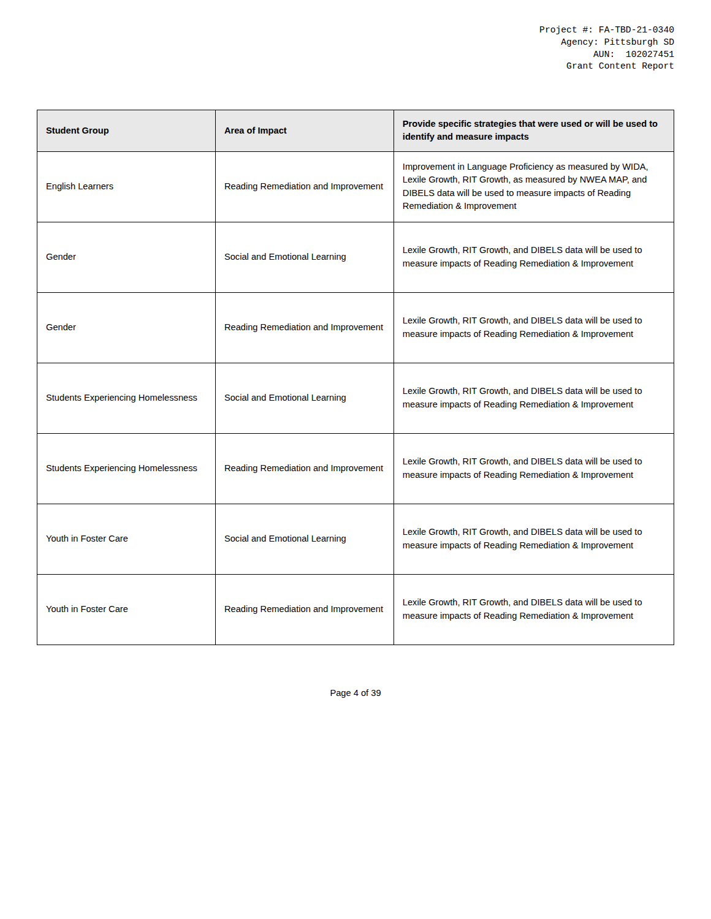Project #: FA-TBD-21-0340
Agency: Pittsburgh SD
AUN: 102027451
Grant Content Report
| Student Group | Area of Impact | Provide specific strategies that were used or will be used to identify and measure impacts |
| --- | --- | --- |
| English Learners | Reading Remediation and Improvement | Improvement in Language Proficiency as measured by WIDA, Lexile Growth, RIT Growth, as measured by NWEA MAP, and DIBELS data will be used to measure impacts of Reading Remediation & Improvement |
| Gender | Social and Emotional Learning | Lexile Growth, RIT Growth, and DIBELS data will be used to measure impacts of Reading Remediation & Improvement |
| Gender | Reading Remediation and Improvement | Lexile Growth, RIT Growth, and DIBELS data will be used to measure impacts of Reading Remediation & Improvement |
| Students Experiencing Homelessness | Social and Emotional Learning | Lexile Growth, RIT Growth, and DIBELS data will be used to measure impacts of Reading Remediation & Improvement |
| Students Experiencing Homelessness | Reading Remediation and Improvement | Lexile Growth, RIT Growth, and DIBELS data will be used to measure impacts of Reading Remediation & Improvement |
| Youth in Foster Care | Social and Emotional Learning | Lexile Growth, RIT Growth, and DIBELS data will be used to measure impacts of Reading Remediation & Improvement |
| Youth in Foster Care | Reading Remediation and Improvement | Lexile Growth, RIT Growth, and DIBELS data will be used to measure impacts of Reading Remediation & Improvement |
Page 4 of 39